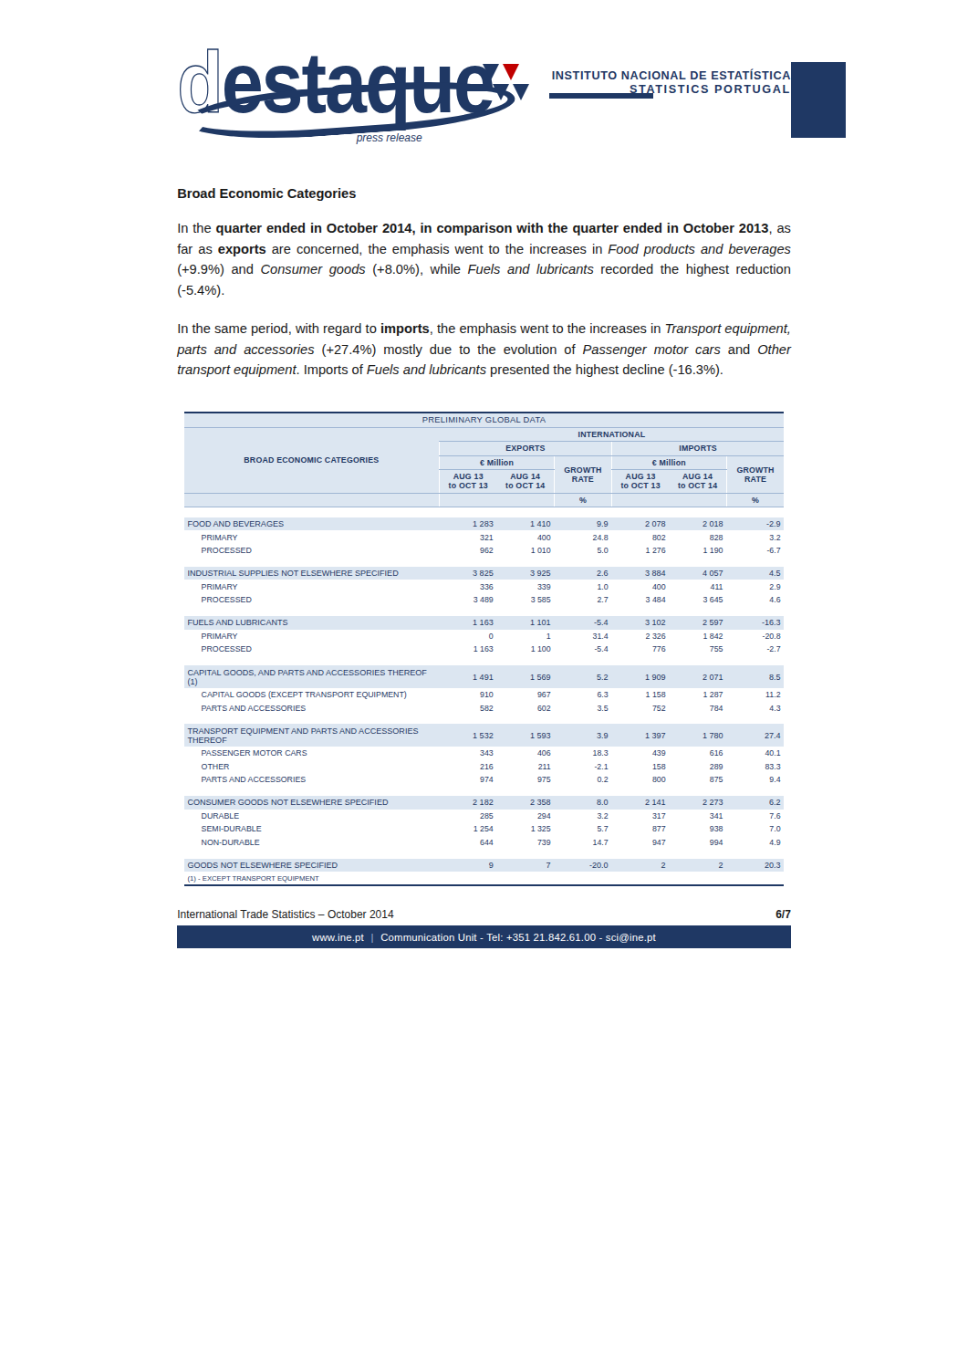destaque
press release
INSTITUTO NACIONAL DE ESTATÍSTICA
STATISTICS PORTUGAL
Broad Economic Categories
In the quarter ended in October 2014, in comparison with the quarter ended in October 2013, as far as exports are concerned, the emphasis went to the increases in Food products and beverages (+9.9%) and Consumer goods (+8.0%), while Fuels and lubricants recorded the highest reduction (-5.4%).
In the same period, with regard to imports, the emphasis went to the increases in Transport equipment, parts and accessories (+27.4%) mostly due to the evolution of Passenger motor cars and Other transport equipment. Imports of Fuels and lubricants presented the highest decline (-16.3%).
| PRELIMINARY GLOBAL DATA |
| --- |
| BROAD ECONOMIC CATEGORIES | INTERNATIONAL |
| EXPORTS | IMPORTS |
| € Million | GROWTH RATE | € Million | GROWTH RATE |
| AUG 13 to OCT 13 | AUG 14 to OCT 14 | AUG 13 to OCT 13 | AUG 14 to OCT 14 |
| | | | % | | | % |
| FOOD AND BEVERAGES | 1 283 | 1 410 | 9.9 | 2 078 | 2 018 | -2.9 |
| PRIMARY | 321 | 400 | 24.8 | 802 | 828 | 3.2 |
| PROCESSED | 962 | 1 010 | 5.0 | 1 276 | 1 190 | -6.7 |
| INDUSTRIAL SUPPLIES NOT ELSEWHERE SPECIFIED | 3 825 | 3 925 | 2.6 | 3 884 | 4 057 | 4.5 |
| PRIMARY | 336 | 339 | 1.0 | 400 | 411 | 2.9 |
| PROCESSED | 3 489 | 3 585 | 2.7 | 3 484 | 3 645 | 4.6 |
| FUELS AND LUBRICANTS | 1 163 | 1 101 | -5.4 | 3 102 | 2 597 | -16.3 |
| PRIMARY | 0 | 1 | 31.4 | 2 326 | 1 842 | -20.8 |
| PROCESSED | 1 163 | 1 100 | -5.4 | 776 | 755 | -2.7 |
| CAPITAL GOODS, AND PARTS AND ACCESSORIES THEREOF (1) | 1 491 | 1 569 | 5.2 | 1 909 | 2 071 | 8.5 |
| CAPITAL GOODS (EXCEPT TRANSPORT EQUIPMENT) | 910 | 967 | 6.3 | 1 158 | 1 287 | 11.2 |
| PARTS AND ACCESSORIES | 582 | 602 | 3.5 | 752 | 784 | 4.3 |
| TRANSPORT EQUIPMENT AND PARTS AND ACCESSORIES THEREOF | 1 532 | 1 593 | 3.9 | 1 397 | 1 780 | 27.4 |
| PASSENGER MOTOR CARS | 343 | 406 | 18.3 | 439 | 616 | 40.1 |
| OTHER | 216 | 211 | -2.1 | 158 | 289 | 83.3 |
| PARTS AND ACCESSORIES | 974 | 975 | 0.2 | 800 | 875 | 9.4 |
| CONSUMER GOODS NOT ELSEWHERE SPECIFIED | 2 182 | 2 358 | 8.0 | 2 141 | 2 273 | 6.2 |
| DURABLE | 285 | 294 | 3.2 | 317 | 341 | 7.6 |
| SEMI-DURABLE | 1 254 | 1 325 | 5.7 | 877 | 938 | 7.0 |
| NON-DURABLE | 644 | 739 | 14.7 | 947 | 994 | 4.9 |
| GOODS NOT ELSEWHERE SPECIFIED | 9 | 7 | -20.0 | 2 | 2 | 20.3 |
| (1) - EXCEPT TRANSPORT EQUIPMENT |
International Trade Statistics – October 2014
6/7
www.ine.pt|Communication Unit - Tel: +351 21.842.61.00 - sci@ine.pt